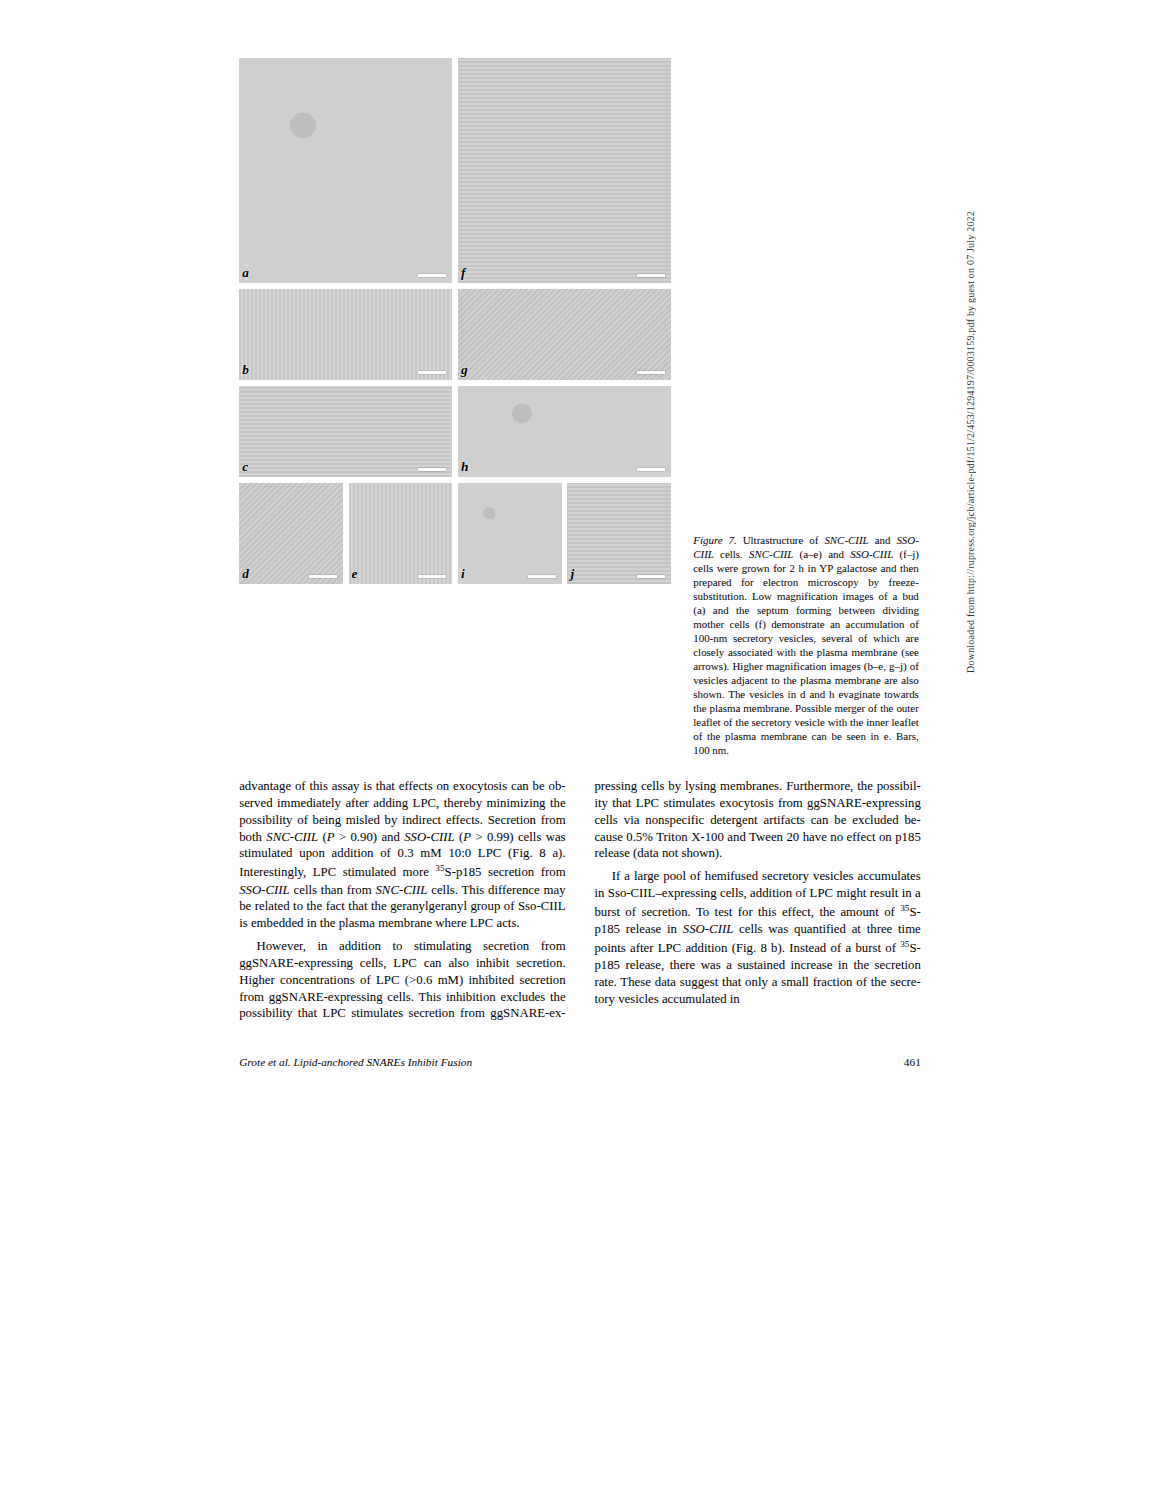Downloaded from http://rupress.org/jcb/article-pdf/151/2/453/1294197/0003159.pdf by guest on 07 July 2022
a
f
b
g
c
h
d
e
i
j
Figure 7. Ultrastructure of SNC-CIIL and SSO-CIIL cells. SNC-CIIL (a–e) and SSO-CIIL (f–j) cells were grown for 2 h in YP galactose and then prepared for electron microscopy by freeze-substitution. Low magnification images of a bud (a) and the septum forming between dividing mother cells (f) demonstrate an accumulation of 100-nm secretory vesicles, several of which are closely associated with the plasma membrane (see arrows). Higher magnification images (b–e, g–j) of vesicles adjacent to the plasma membrane are also shown. The vesicles in d and h evaginate towards the plasma membrane. Possible merger of the outer leaflet of the secretory vesicle with the inner leaflet of the plasma membrane can be seen in e. Bars, 100 nm.
advantage of this assay is that effects on exocytosis can be observed immediately after adding LPC, thereby minimizing the possibility of being misled by indirect effects. Secretion from both SNC-CIIL (P > 0.90) and SSO-CIIL (P > 0.99) cells was stimulated upon addition of 0.3 mM 10:0 LPC (Fig. 8 a). Interestingly, LPC stimulated more 35S-p185 secretion from SSO-CIIL cells than from SNC-CIIL cells. This difference may be related to the fact that the geranylgeranyl group of Sso-CIIL is embedded in the plasma membrane where LPC acts.
However, in addition to stimulating secretion from ggSNARE-expressing cells, LPC can also inhibit secretion. Higher concentrations of LPC (>0.6 mM) inhibited secretion from ggSNARE-expressing cells. This inhibition excludes the possibility that LPC stimulates secretion from ggSNARE-expressing cells by lysing membranes. Furthermore, the possibility that LPC stimulates exocytosis from ggSNARE-expressing cells via nonspecific detergent artifacts can be excluded because 0.5% Triton X-100 and Tween 20 have no effect on p185 release (data not shown).
If a large pool of hemifused secretory vesicles accumulates in Sso-CIIL–expressing cells, addition of LPC might result in a burst of secretion. To test for this effect, the amount of 35S-p185 release in SSO-CIIL cells was quantified at three time points after LPC addition (Fig. 8 b). Instead of a burst of 35S-p185 release, there was a sustained increase in the secretion rate. These data suggest that only a small fraction of the secretory vesicles accumulated in
Grote et al. Lipid-anchored SNAREs Inhibit Fusion
461